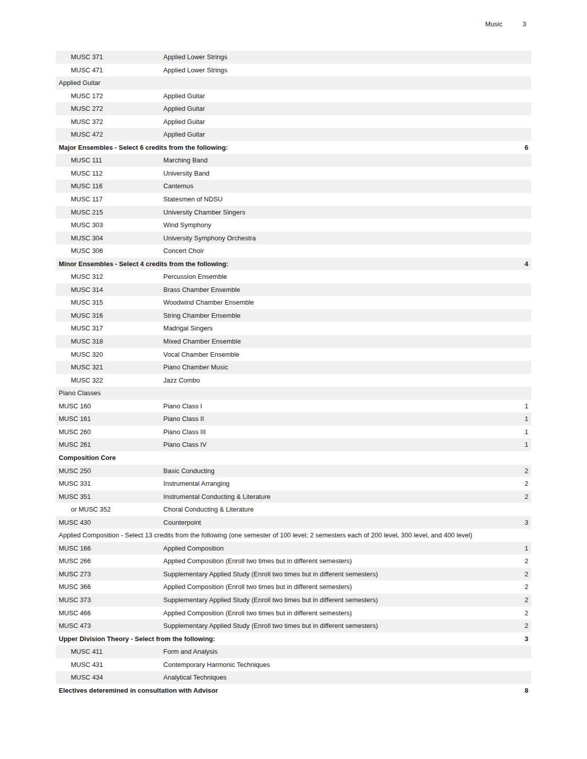Music 3
| MUSC 371 | Applied Lower Strings | |
| MUSC 471 | Applied Lower Strings | |
| Applied Guitar | |
| MUSC 172 | Applied Guitar | |
| MUSC 272 | Applied Guitar | |
| MUSC 372 | Applied Guitar | |
| MUSC 472 | Applied Guitar | |
| Major Ensembles - Select 6 credits from the following: | 6 |
| MUSC 111 | Marching Band | |
| MUSC 112 | University Band | |
| MUSC 116 | Cantemus | |
| MUSC 117 | Statesmen of NDSU | |
| MUSC 215 | University Chamber Singers | |
| MUSC 303 | Wind Symphony | |
| MUSC 304 | University Symphony Orchestra | |
| MUSC 306 | Concert Choir | |
| Minor Ensembles - Select 4 credits from the following: | 4 |
| MUSC 312 | Percussion Ensemble | |
| MUSC 314 | Brass Chamber Ensemble | |
| MUSC 315 | Woodwind Chamber Ensemble | |
| MUSC 316 | String Chamber Ensemble | |
| MUSC 317 | Madrigal Singers | |
| MUSC 318 | Mixed Chamber Ensemble | |
| MUSC 320 | Vocal Chamber Ensemble | |
| MUSC 321 | Piano Chamber Music | |
| MUSC 322 | Jazz Combo | |
| Piano Classes | |
| MUSC 160 | Piano Class I | 1 |
| MUSC 161 | Piano Class II | 1 |
| MUSC 260 | Piano Class III | 1 |
| MUSC 261 | Piano Class IV | 1 |
| Composition Core | |
| MUSC 250 | Basic Conducting | 2 |
| MUSC 331 | Instrumental Arranging | 2 |
| MUSC 351 | Instrumental Conducting & Literature | 2 |
| or MUSC 352 | Choral Conducting & Literature | |
| MUSC 430 | Counterpoint | 3 |
| Applied Composition - Select 13 credits from the following (one semester of 100 level; 2 semesters each of 200 level, 300 level, and 400 level) |
| MUSC 166 | Applied Composition | 1 |
| MUSC 266 | Applied Composition (Enroll two times but in different semesters) | 2 |
| MUSC 273 | Supplementary Applied Study (Enroll two times but in different semesters) | 2 |
| MUSC 366 | Applied Composition (Enroll two times but in different semesters) | 2 |
| MUSC 373 | Supplementary Applied Study (Enroll two times but in different semesters) | 2 |
| MUSC 466 | Applied Composition (Enroll two times but in different semesters) | 2 |
| MUSC 473 | Supplementary Applied Study (Enroll two times but in different semesters) | 2 |
| Upper Division Theory - Select from the following: | 3 |
| MUSC 411 | Form and Analysis | |
| MUSC 431 | Contemporary Harmonic Techniques | |
| MUSC 434 | Analytical Techniques | |
| Electives deteremined in consultation with Advisor | 8 |